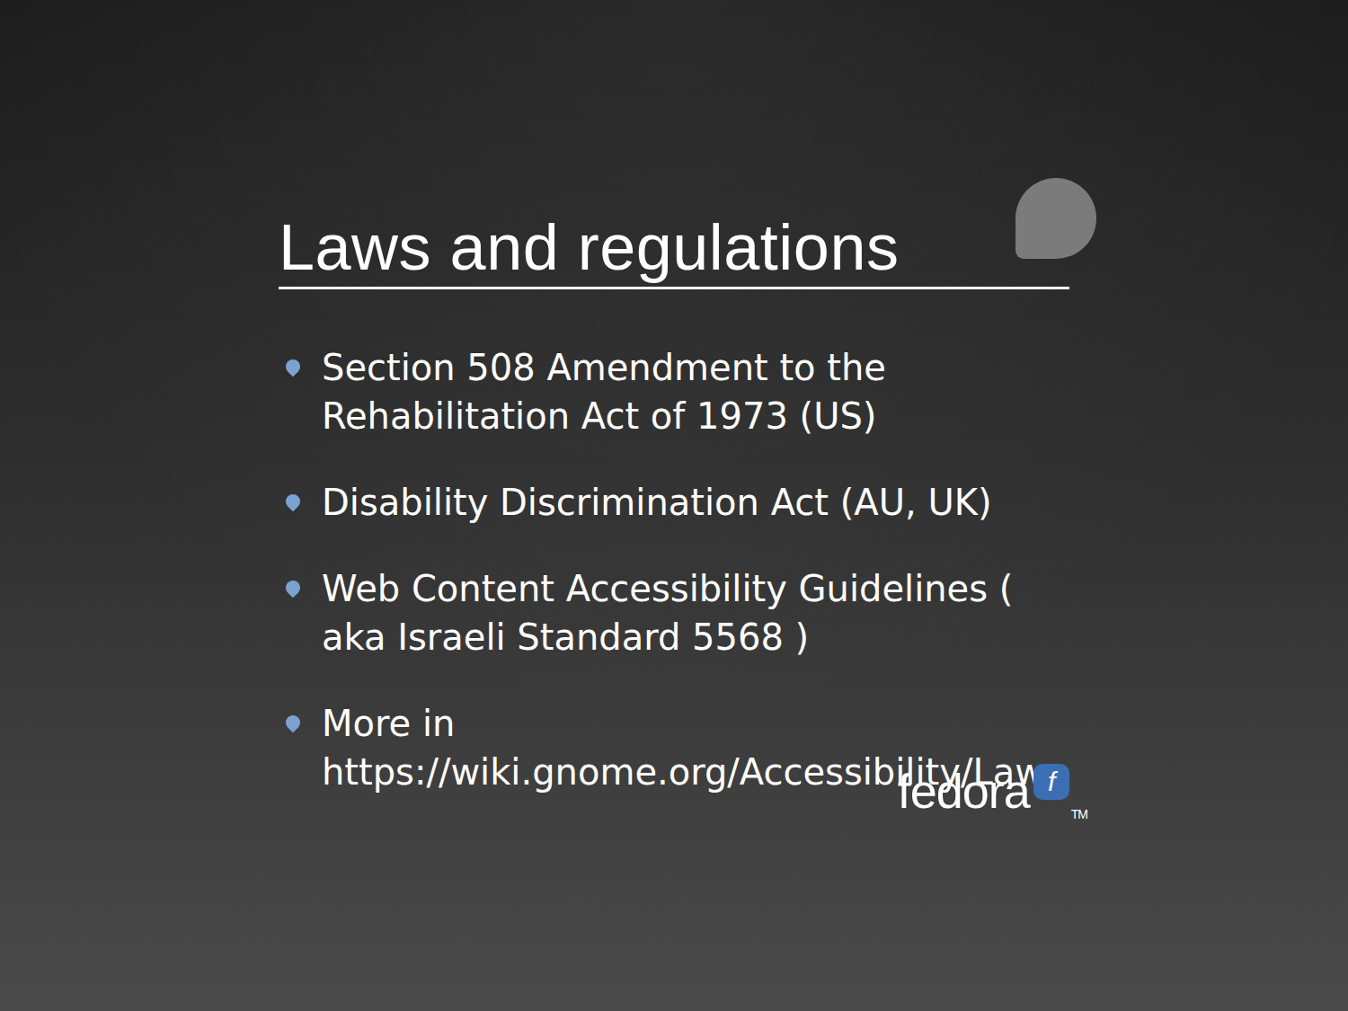Laws and regulations
Section 508 Amendment to the Rehabilitation Act of 1973 (US)
Disability Discrimination Act (AU, UK)
Web Content Accessibility Guidelines ( aka Israeli Standard 5568 )
More in https://wiki.gnome.org/Accessibility/Laws
fedorafTM